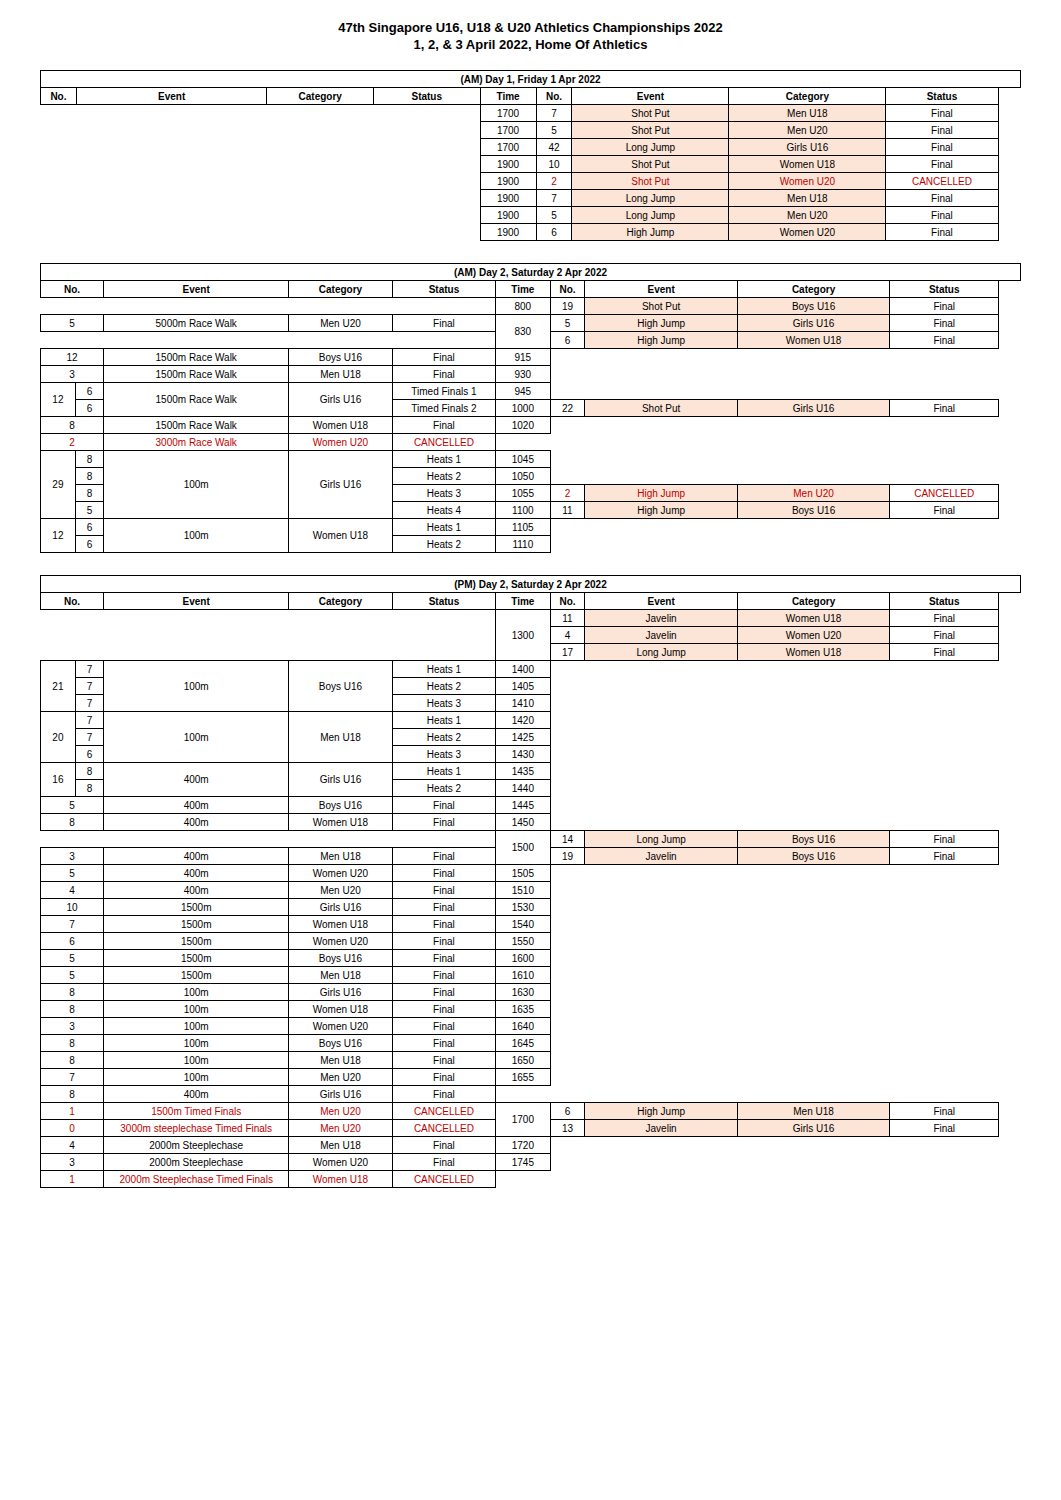47th Singapore U16, U18 & U20 Athletics Championships 2022
1, 2, & 3 April 2022, Home Of Athletics
| (AM) Day 1, Friday 1 Apr 2022 |
| No. | Event | Category | Status | Time | No. | Event | Category | Status | |
| | | | | 1700 | 7 | Shot Put | Men U18 | Final | |
| | | | | 1700 | 5 | Shot Put | Men U20 | Final | |
| | | | | 1700 | 42 | Long Jump | Girls U16 | Final | |
| | | | | 1900 | 10 | Shot Put | Women U18 | Final | |
| | | | | 1900 | 2 | Shot Put | Women U20 | CANCELLED | |
| | | | | 1900 | 7 | Long Jump | Men U18 | Final | |
| | | | | 1900 | 5 | Long Jump | Men U20 | Final | |
| | | | | 1900 | 6 | High Jump | Women U20 | Final | |
| (AM) Day 2, Saturday 2 Apr 2022 |
| No. | Event | Category | Status | Time | No. | Event | Category | Status | |
| | | | | | 800 | 19 | Shot Put | Boys U16 | Final | |
| 5 | 5000m Race Walk | Men U20 | Final | 830 | 5 | High Jump | Girls U16 | Final | |
| | | | | 6 | High Jump | Women U18 | Final | |
| 12 | 1500m Race Walk | Boys U16 | Final | 915 | | | | | |
| 3 | 1500m Race Walk | Men U18 | Final | 930 | | | | | |
| 12 | 6 | 1500m Race Walk | Girls U16 | Timed Finals 1 | 945 | | | | | |
| 6 | Timed Finals 2 | 1000 | 22 | Shot Put | Girls U16 | Final | |
| 8 | 1500m Race Walk | Women U18 | Final | 1020 | | | | | |
| 2 | 3000m Race Walk | Women U20 | CANCELLED | | | | | | |
| 29 | 8 | 100m | Girls U16 | Heats 1 | 1045 | | | | | |
| 8 | Heats 2 | 1050 | | | | | |
| 8 | Heats 3 | 1055 | 2 | High Jump | Men U20 | CANCELLED | |
| 5 | Heats 4 | 1100 | 11 | High Jump | Boys U16 | Final | |
| 12 | 6 | 100m | Women U18 | Heats 1 | 1105 | | | | | |
| 6 | Heats 2 | 1110 | | | | | |
| (PM) Day 2, Saturday 2 Apr 2022 |
| No. | Event | Category | Status | Time | No. | Event | Category | Status | |
| | | | | 1300 | 11 | Javelin | Women U18 | Final | |
| | | | | 4 | Javelin | Women U20 | Final | |
| | | | | 17 | Long Jump | Women U18 | Final | |
| 21 | 7 | 100m | Boys U16 | Heats 1 | 1400 | | | | | |
| 7 | Heats 2 | 1405 | | | | | |
| 7 | Heats 3 | 1410 | | | | | |
| 20 | 7 | 100m | Men U18 | Heats 1 | 1420 | | | | | |
| 7 | Heats 2 | 1425 | | | | | |
| 6 | Heats 3 | 1430 | | | | | |
| 16 | 8 | 400m | Girls U16 | Heats 1 | 1435 | | | | | |
| 8 | Heats 2 | 1440 | | | | | |
| 5 | 400m | Boys U16 | Final | 1445 | | | | | |
| 8 | 400m | Women U18 | Final | 1450 | | | | | |
| | | | | 1500 | 14 | Long Jump | Boys U16 | Final | |
| 3 | 400m | Men U18 | Final | 19 | Javelin | Boys U16 | Final | |
| 5 | 400m | Women U20 | Final | 1505 | | | | | |
| 4 | 400m | Men U20 | Final | 1510 | | | | | |
| 10 | 1500m | Girls U16 | Final | 1530 | | | | | |
| 7 | 1500m | Women U18 | Final | 1540 | | | | | |
| 6 | 1500m | Women U20 | Final | 1550 | | | | | |
| 5 | 1500m | Boys U16 | Final | 1600 | | | | | |
| 5 | 1500m | Men U18 | Final | 1610 | | | | | |
| 8 | 100m | Girls U16 | Final | 1630 | | | | | |
| 8 | 100m | Women U18 | Final | 1635 | | | | | |
| 3 | 100m | Women U20 | Final | 1640 | | | | | |
| 8 | 100m | Boys U16 | Final | 1645 | | | | | |
| 8 | 100m | Men U18 | Final | 1650 | | | | | |
| 7 | 100m | Men U20 | Final | 1655 | | | | | |
| 8 | 400m | Girls U16 | Final | | | | | | |
| 1 | 1500m Timed Finals | Men U20 | CANCELLED | 1700 | 6 | High Jump | Men U18 | Final | |
| 0 | 3000m steeplechase Timed Finals | Men U20 | CANCELLED | 13 | Javelin | Girls U16 | Final | |
| 4 | 2000m Steeplechase | Men U18 | Final | 1720 | | | | | |
| 3 | 2000m Steeplechase | Women U20 | Final | 1745 | | | | | |
| 1 | 2000m Steeplechase Timed Finals | Women U18 | CANCELLED | | | | | | |